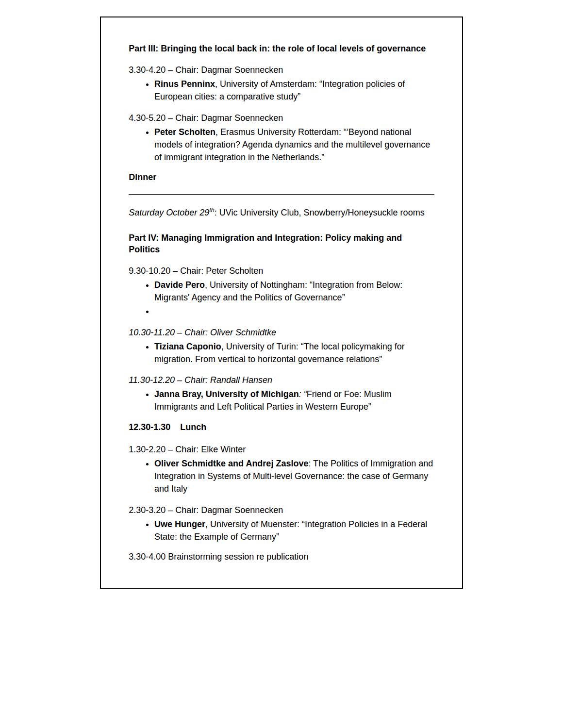Part III: Bringing the local back in: the role of local levels of governance
3.30-4.20 – Chair: Dagmar Soennecken
Rinus Penninx, University of Amsterdam: “Integration policies of European cities: a comparative study”
4.30-5.20 – Chair: Dagmar Soennecken
Peter Scholten, Erasmus University Rotterdam: “‘Beyond national models of integration? Agenda dynamics and the multilevel governance of immigrant integration in the Netherlands.”
Dinner
Saturday October 29th: UVic University Club, Snowberry/Honeysuckle rooms
Part IV: Managing Immigration and Integration: Policy making and Politics
9.30-10.20 – Chair: Peter Scholten
Davide Pero, University of Nottingham: “Integration from Below: Migrants' Agency and the Politics of Governance”
10.30-11.20 – Chair: Oliver Schmidtke
Tiziana Caponio, University of Turin: “The local policymaking for migration. From vertical to horizontal governance relations”
11.30-12.20 – Chair: Randall Hansen
Janna Bray, University of Michigan: “Friend or Foe: Muslim Immigrants and Left Political Parties in Western Europe”
12.30-1.30 Lunch
1.30-2.20 – Chair: Elke Winter
Oliver Schmidtke and Andrej Zaslove: The Politics of Immigration and Integration in Systems of Multi-level Governance: the case of Germany and Italy
2.30-3.20 – Chair: Dagmar Soennecken
Uwe Hunger, University of Muenster: “Integration Policies in a Federal State: the Example of Germany”
3.30-4.00 Brainstorming session re publication